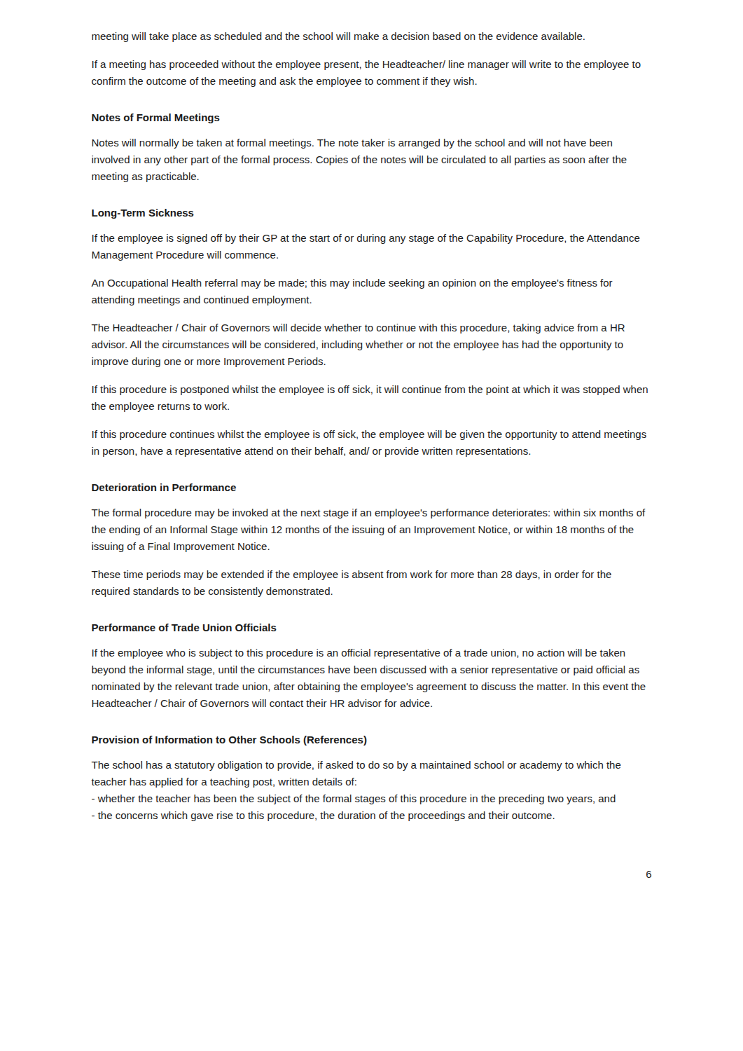meeting will take place as scheduled and the school will make a decision based on the evidence available.
If a meeting has proceeded without the employee present, the Headteacher/ line manager will write to the employee to confirm the outcome of the meeting and ask the employee to comment if they wish.
Notes of Formal Meetings
Notes will normally be taken at formal meetings. The note taker is arranged by the school and will not have been involved in any other part of the formal process. Copies of the notes will be circulated to all parties as soon after the meeting as practicable.
Long-Term Sickness
If the employee is signed off by their GP at the start of or during any stage of the Capability Procedure, the Attendance Management Procedure will commence.
An Occupational Health referral may be made; this may include seeking an opinion on the employee's fitness for attending meetings and continued employment.
The Headteacher / Chair of Governors will decide whether to continue with this procedure, taking advice from a HR advisor. All the circumstances will be considered, including whether or not the employee has had the opportunity to improve during one or more Improvement Periods.
If this procedure is postponed whilst the employee is off sick, it will continue from the point at which it was stopped when the employee returns to work.
If this procedure continues whilst the employee is off sick, the employee will be given the opportunity to attend meetings in person, have a representative attend on their behalf, and/ or provide written representations.
Deterioration in Performance
The formal procedure may be invoked at the next stage if an employee's performance deteriorates: within six months of the ending of an Informal Stage within 12 months of the issuing of an Improvement Notice, or within 18 months of the issuing of a Final Improvement Notice.
These time periods may be extended if the employee is absent from work for more than 28 days, in order for the required standards to be consistently demonstrated.
Performance of Trade Union Officials
If the employee who is subject to this procedure is an official representative of a trade union, no action will be taken beyond the informal stage, until the circumstances have been discussed with a senior representative or paid official as nominated by the relevant trade union, after obtaining the employee's agreement to discuss the matter. In this event the Headteacher / Chair of Governors will contact their HR advisor for advice.
Provision of Information to Other Schools (References)
The school has a statutory obligation to provide, if asked to do so by a maintained school or academy to which the teacher has applied for a teaching post, written details of:
- whether the teacher has been the subject of the formal stages of this procedure in the preceding two years, and
- the concerns which gave rise to this procedure, the duration of the proceedings and their outcome.
6